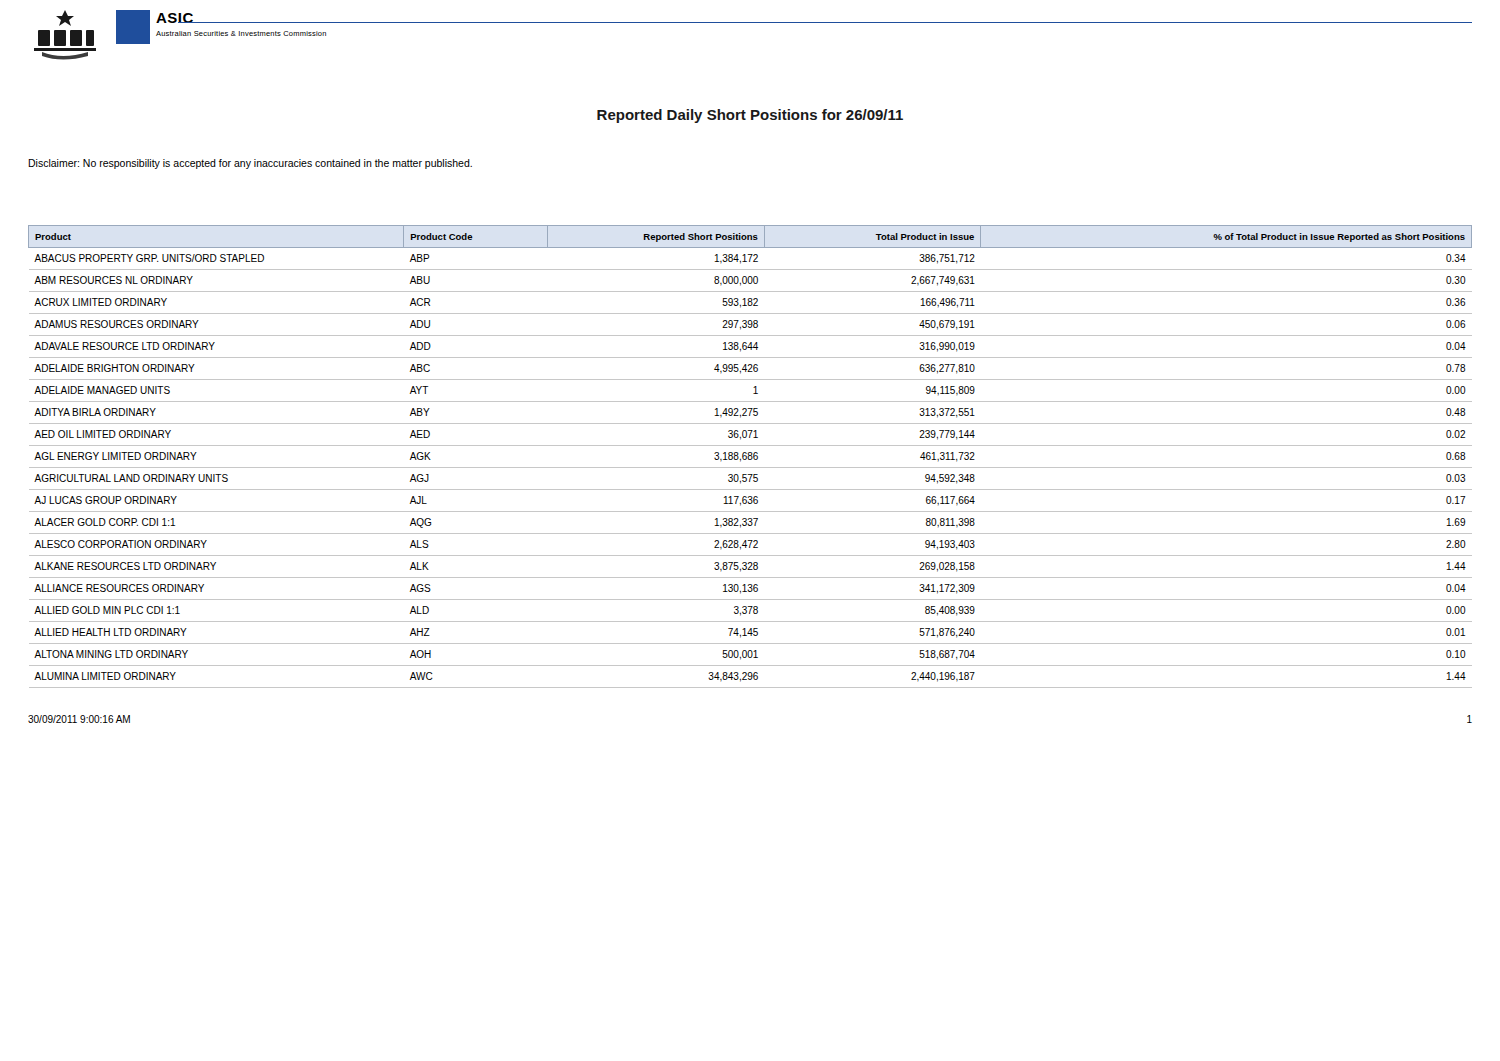ASIC
Australian Securities & Investments Commission
Reported Daily Short Positions for 26/09/11
Disclaimer: No responsibility is accepted for any inaccuracies contained in the matter published.
| Product | Product Code | Reported Short Positions | Total Product in Issue | % of Total Product in Issue Reported as Short Positions |
| --- | --- | --- | --- | --- |
| ABACUS PROPERTY GRP. UNITS/ORD STAPLED | ABP | 1,384,172 | 386,751,712 | 0.34 |
| ABM RESOURCES NL ORDINARY | ABU | 8,000,000 | 2,667,749,631 | 0.30 |
| ACRUX LIMITED ORDINARY | ACR | 593,182 | 166,496,711 | 0.36 |
| ADAMUS RESOURCES ORDINARY | ADU | 297,398 | 450,679,191 | 0.06 |
| ADAVALE RESOURCE LTD ORDINARY | ADD | 138,644 | 316,990,019 | 0.04 |
| ADELAIDE BRIGHTON ORDINARY | ABC | 4,995,426 | 636,277,810 | 0.78 |
| ADELAIDE MANAGED UNITS | AYT | 1 | 94,115,809 | 0.00 |
| ADITYA BIRLA ORDINARY | ABY | 1,492,275 | 313,372,551 | 0.48 |
| AED OIL LIMITED ORDINARY | AED | 36,071 | 239,779,144 | 0.02 |
| AGL ENERGY LIMITED ORDINARY | AGK | 3,188,686 | 461,311,732 | 0.68 |
| AGRICULTURAL LAND ORDINARY UNITS | AGJ | 30,575 | 94,592,348 | 0.03 |
| AJ LUCAS GROUP ORDINARY | AJL | 117,636 | 66,117,664 | 0.17 |
| ALACER GOLD CORP. CDI 1:1 | AQG | 1,382,337 | 80,811,398 | 1.69 |
| ALESCO CORPORATION ORDINARY | ALS | 2,628,472 | 94,193,403 | 2.80 |
| ALKANE RESOURCES LTD ORDINARY | ALK | 3,875,328 | 269,028,158 | 1.44 |
| ALLIANCE RESOURCES ORDINARY | AGS | 130,136 | 341,172,309 | 0.04 |
| ALLIED GOLD MIN PLC CDI 1:1 | ALD | 3,378 | 85,408,939 | 0.00 |
| ALLIED HEALTH LTD ORDINARY | AHZ | 74,145 | 571,876,240 | 0.01 |
| ALTONA MINING LTD ORDINARY | AOH | 500,001 | 518,687,704 | 0.10 |
| ALUMINA LIMITED ORDINARY | AWC | 34,843,296 | 2,440,196,187 | 1.44 |
30/09/2011 9:00:16 AM
1